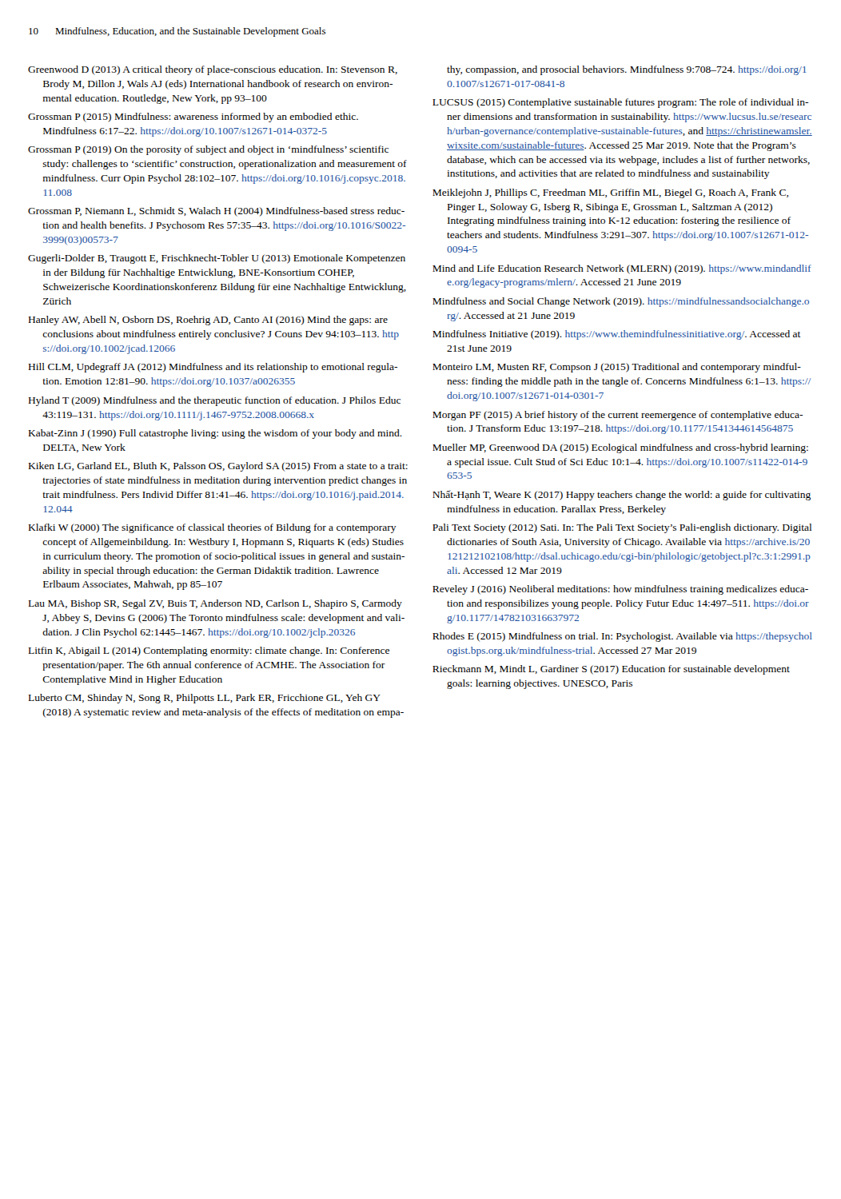10 Mindfulness, Education, and the Sustainable Development Goals
Greenwood D (2013) A critical theory of place-conscious education. In: Stevenson R, Brody M, Dillon J, Wals AJ (eds) International handbook of research on environmental education. Routledge, New York, pp 93–100
Grossman P (2015) Mindfulness: awareness informed by an embodied ethic. Mindfulness 6:17–22. https://doi.org/10.1007/s12671-014-0372-5
Grossman P (2019) On the porosity of subject and object in ‘mindfulness’ scientific study: challenges to ‘scientific’ construction, operationalization and measurement of mindfulness. Curr Opin Psychol 28:102–107. https://doi.org/10.1016/j.copsyc.2018.11.008
Grossman P, Niemann L, Schmidt S, Walach H (2004) Mindfulness-based stress reduction and health benefits. J Psychosom Res 57:35–43. https://doi.org/10.1016/S0022-3999(03)00573-7
Gugerli-Dolder B, Traugott E, Frischknecht-Tobler U (2013) Emotionale Kompetenzen in der Bildung für Nachhaltige Entwicklung, BNE-Konsortium COHEP, Schweizerische Koordinationskonferenz Bildung für eine Nachhaltige Entwicklung, Zürich
Hanley AW, Abell N, Osborn DS, Roehrig AD, Canto AI (2016) Mind the gaps: are conclusions about mindfulness entirely conclusive? J Couns Dev 94:103–113. https://doi.org/10.1002/jcad.12066
Hill CLM, Updegraff JA (2012) Mindfulness and its relationship to emotional regulation. Emotion 12:81–90. https://doi.org/10.1037/a0026355
Hyland T (2009) Mindfulness and the therapeutic function of education. J Philos Educ 43:119–131. https://doi.org/10.1111/j.1467-9752.2008.00668.x
Kabat-Zinn J (1990) Full catastrophe living: using the wisdom of your body and mind. DELTA, New York
Kiken LG, Garland EL, Bluth K, Palsson OS, Gaylord SA (2015) From a state to a trait: trajectories of state mindfulness in meditation during intervention predict changes in trait mindfulness. Pers Individ Differ 81:41–46. https://doi.org/10.1016/j.paid.2014.12.044
Klafki W (2000) The significance of classical theories of Bildung for a contemporary concept of Allgemeinbildung. In: Westbury I, Hopmann S, Riquarts K (eds) Studies in curriculum theory. The promotion of socio-political issues in general and sustainability in special through education: the German Didaktik tradition. Lawrence Erlbaum Associates, Mahwah, pp 85–107
Lau MA, Bishop SR, Segal ZV, Buis T, Anderson ND, Carlson L, Shapiro S, Carmody J, Abbey S, Devins G (2006) The Toronto mindfulness scale: development and validation. J Clin Psychol 62:1445–1467. https://doi.org/10.1002/jclp.20326
Litfin K, Abigail L (2014) Contemplating enormity: climate change. In: Conference presentation/paper. The 6th annual conference of ACMHE. The Association for Contemplative Mind in Higher Education
Luberto CM, Shinday N, Song R, Philpotts LL, Park ER, Fricchione GL, Yeh GY (2018) A systematic review and meta-analysis of the effects of meditation on empathy, compassion, and prosocial behaviors. Mindfulness 9:708–724. https://doi.org/10.1007/s12671-017-0841-8
LUCSUS (2015) Contemplative sustainable futures program: The role of individual inner dimensions and transformation in sustainability. https://www.lucsus.lu.se/research/urban-governance/contemplative-sustainable-futures, and https://christinewamsler.wixsite.com/sustainable-futures. Accessed 25 Mar 2019. Note that the Program’s database, which can be accessed via its webpage, includes a list of further networks, institutions, and activities that are related to mindfulness and sustainability
Meiklejohn J, Phillips C, Freedman ML, Griffin ML, Biegel G, Roach A, Frank C, Pinger L, Soloway G, Isberg R, Sibinga E, Grossman L, Saltzman A (2012) Integrating mindfulness training into K-12 education: fostering the resilience of teachers and students. Mindfulness 3:291–307. https://doi.org/10.1007/s12671-012-0094-5
Mind and Life Education Research Network (MLERN) (2019). https://www.mindandlife.org/legacy-programs/mlern/. Accessed 21 June 2019
Mindfulness and Social Change Network (2019). https://mindfulnessandsocialchange.org/. Accessed at 21 June 2019
Mindfulness Initiative (2019). https://www.themindfulnessinitiative.org/. Accessed at 21st June 2019
Monteiro LM, Musten RF, Compson J (2015) Traditional and contemporary mindfulness: finding the middle path in the tangle of. Concerns Mindfulness 6:1–13. https://doi.org/10.1007/s12671-014-0301-7
Morgan PF (2015) A brief history of the current reemergence of contemplative education. J Transform Educ 13:197–218. https://doi.org/10.1177/1541344614564875
Mueller MP, Greenwood DA (2015) Ecological mindfulness and cross-hybrid learning: a special issue. Cult Stud of Sci Educ 10:1–4. https://doi.org/10.1007/s11422-014-9653-5
Nhất-Hạnh T, Weare K (2017) Happy teachers change the world: a guide for cultivating mindfulness in education. Parallax Press, Berkeley
Pali Text Society (2012) Sati. In: The Pali Text Society’s Pali-english dictionary. Digital dictionaries of South Asia, University of Chicago. Available via https://archive.is/20121212102108/http://dsal.uchicago.edu/cgi-bin/philologic/getobject.pl?c.3:1:2991.pali. Accessed 12 Mar 2019
Reveley J (2016) Neoliberal meditations: how mindfulness training medicalizes education and responsibilizes young people. Policy Futur Educ 14:497–511. https://doi.org/10.1177/1478210316637972
Rhodes E (2015) Mindfulness on trial. In: Psychologist. Available via https://thepsychologist.bps.org.uk/mindfulness-trial. Accessed 27 Mar 2019
Rieckmann M, Mindt L, Gardiner S (2017) Education for sustainable development goals: learning objectives. UNESCO, Paris